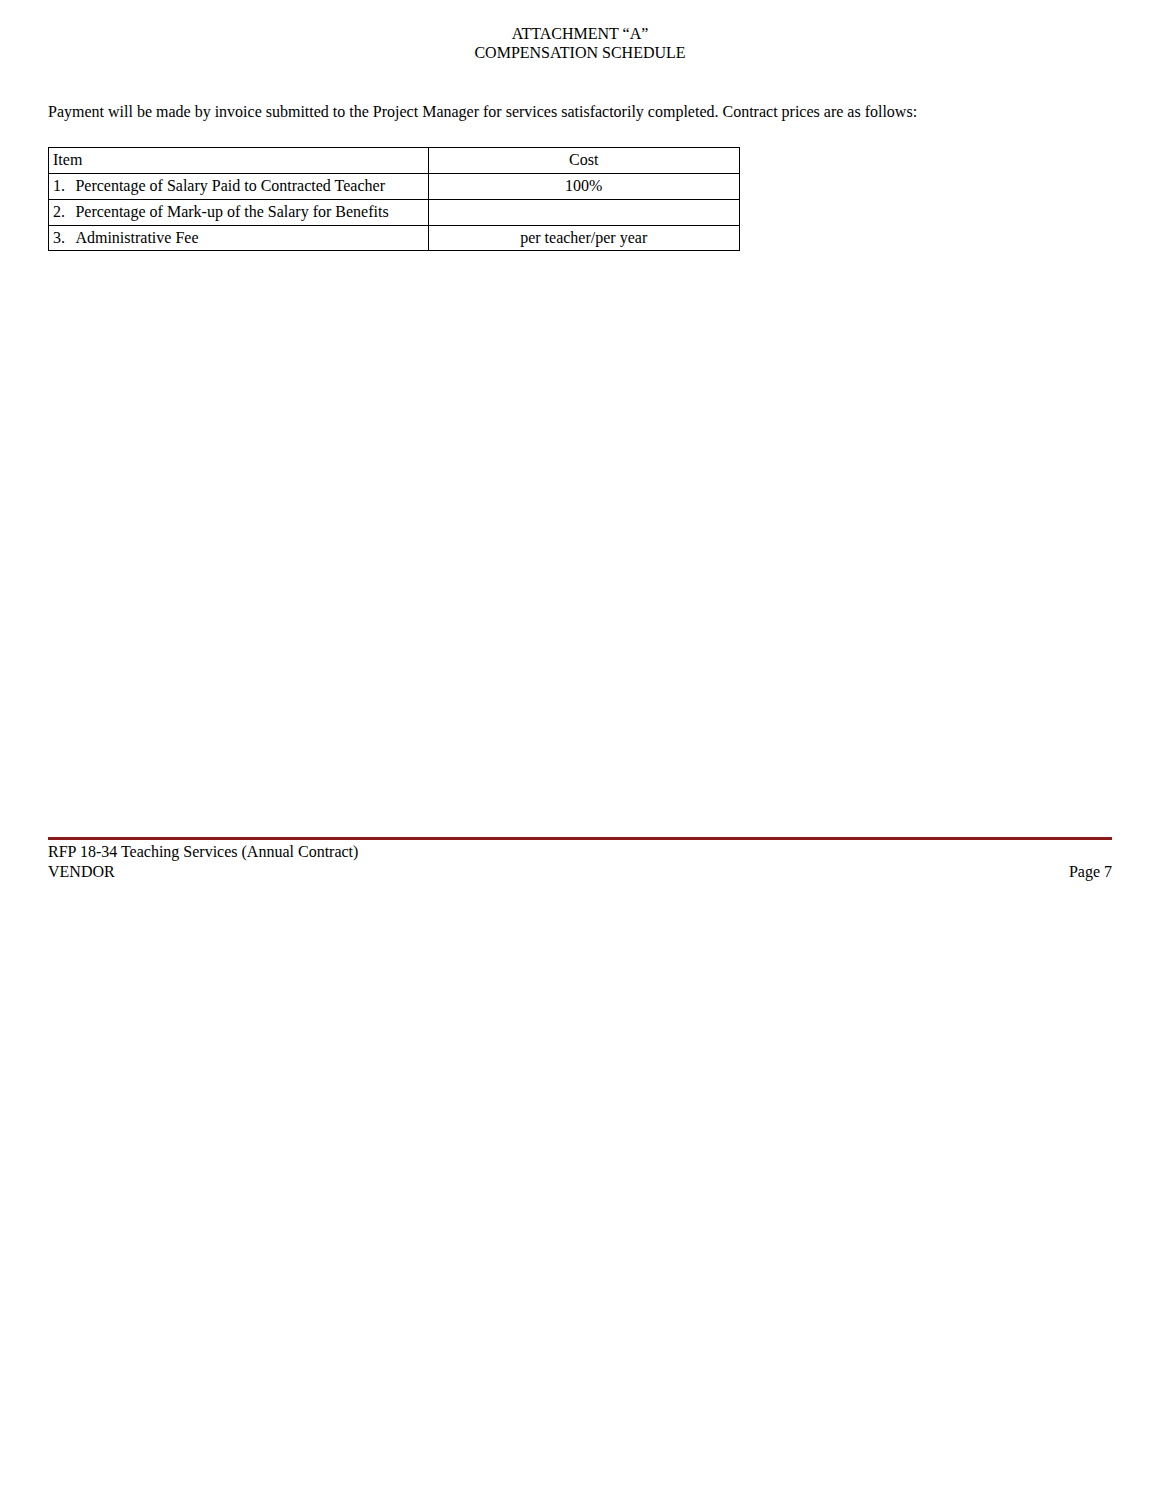ATTACHMENT “A”
COMPENSATION SCHEDULE
Payment will be made by invoice submitted to the Project Manager for services satisfactorily completed. Contract prices are as follows:
| Item | Cost |
| --- | --- |
| 1. Percentage of Salary Paid to Contracted Teacher | 100% |
| 2. Percentage of Mark-up of the Salary for Benefits | |
| 3. Administrative Fee | per teacher/per year |
RFP 18-34 Teaching Services (Annual Contract)
VENDOR
Page 7